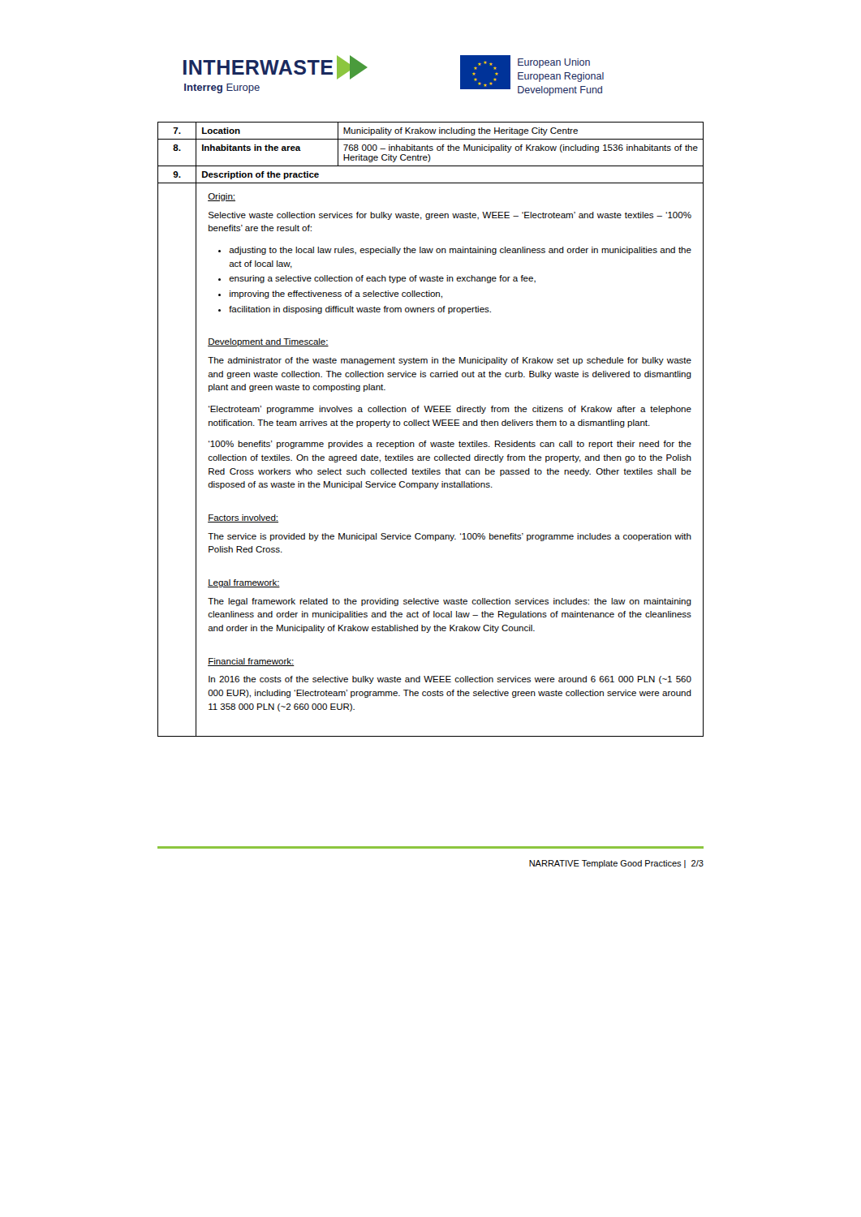INTHERWASTE
Interreg Europe
★ ★ ★ ★ ★ ★ ★ ★ ★ ★ ★ ★
European Union
European Regional
Development Fund
| 7. | Location | Municipality of Krakow including the Heritage City Centre |
| 8. | Inhabitants in the area | 768 000 – inhabitants of the Municipality of Krakow (including 1536 inhabitants of the Heritage City Centre) |
| 9. | Description of the practice |
| | Origin: Selective waste collection services for bulky waste, green waste, WEEE – ‘Electroteam’ and waste textiles – ‘100% benefits’ are the result of: adjusting to the local law rules, especially the law on maintaining cleanliness and order in municipalities and the act of local law, ensuring a selective collection of each type of waste in exchange for a fee, improving the effectiveness of a selective collection, facilitation in disposing difficult waste from owners of properties. Development and Timescale: The administrator of the waste management system in the Municipality of Krakow set up schedule for bulky waste and green waste collection. The collection service is carried out at the curb. Bulky waste is delivered to dismantling plant and green waste to composting plant. ‘Electroteam’ programme involves a collection of WEEE directly from the citizens of Krakow after a telephone notification. The team arrives at the property to collect WEEE and then delivers them to a dismantling plant. ‘100% benefits’ programme provides a reception of waste textiles. Residents can call to report their need for the collection of textiles. On the agreed date, textiles are collected directly from the property, and then go to the Polish Red Cross workers who select such collected textiles that can be passed to the needy. Other textiles shall be disposed of as waste in the Municipal Service Company installations. Factors involved: The service is provided by the Municipal Service Company. ‘100% benefits’ programme includes a cooperation with Polish Red Cross. Legal framework: The legal framework related to the providing selective waste collection services includes: the law on maintaining cleanliness and order in municipalities and the act of local law – the Regulations of maintenance of the cleanliness and order in the Municipality of Krakow established by the Krakow City Council. Financial framework: In 2016 the costs of the selective bulky waste and WEEE collection services were around 6 661 000 PLN (~1 560 000 EUR), including ‘Electroteam’ programme. The costs of the selective green waste collection service were around 11 358 000 PLN (~2 660 000 EUR). |
NARRATIVE Template Good Practices | 2/3